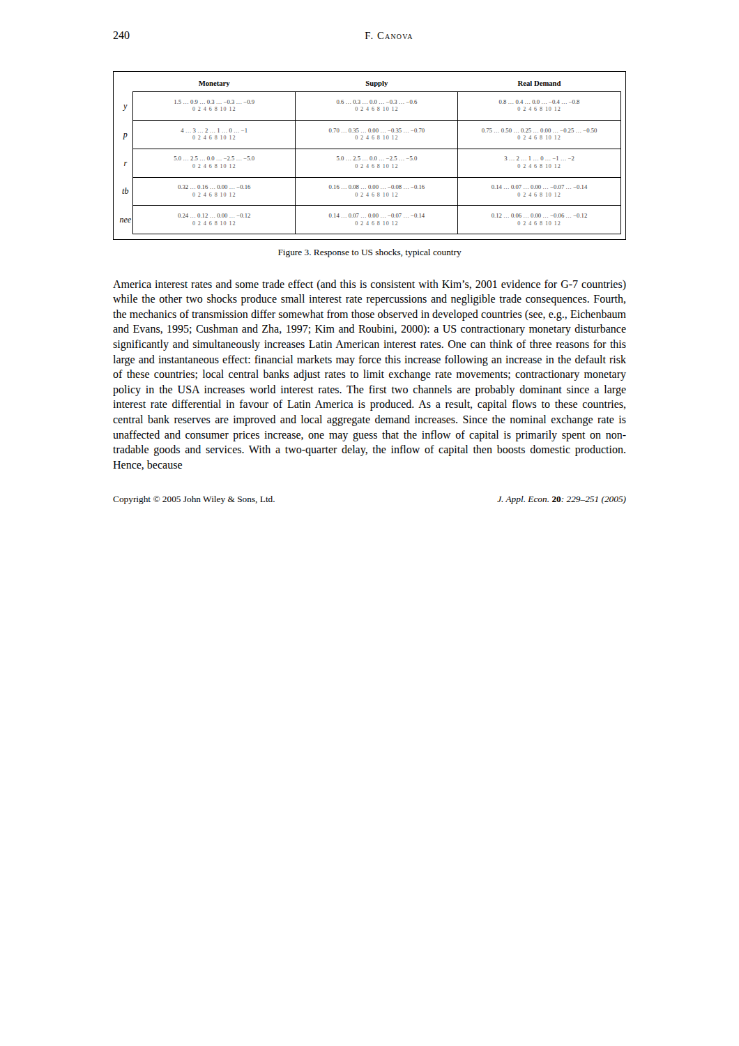240 F. Canova
Impulse response functions of five variables (y, p, r, tb, nee) to three US shocks (Monetary, Supply, Real Demand) over horizons 0 to 12
| Variable | Monetary | Supply | Real Demand |
| --- | --- | --- | --- |
| y | 1.5 … 0.9 … 0.3 … −0.3 … −0.9 0 2 4 6 8 10 12 | 0.6 … 0.3 … 0.0 … −0.3 … −0.6 0 2 4 6 8 10 12 | 0.8 … 0.4 … 0.0 … −0.4 … −0.8 0 2 4 6 8 10 12 |
| p | 4 … 3 … 2 … 1 … 0 … −1 0 2 4 6 8 10 12 | 0.70 … 0.35 … 0.00 … −0.35 … −0.70 0 2 4 6 8 10 12 | 0.75 … 0.50 … 0.25 … 0.00 … −0.25 … −0.50 0 2 4 6 8 10 12 |
| r | 5.0 … 2.5 … 0.0 … −2.5 … −5.0 0 2 4 6 8 10 12 | 5.0 … 2.5 … 0.0 … −2.5 … −5.0 0 2 4 6 8 10 12 | 3 … 2 … 1 … 0 … −1 … −2 0 2 4 6 8 10 12 |
| tb | 0.32 … 0.16 … 0.00 … −0.16 0 2 4 6 8 10 12 | 0.16 … 0.08 … 0.00 … −0.08 … −0.16 0 2 4 6 8 10 12 | 0.14 … 0.07 … 0.00 … −0.07 … −0.14 0 2 4 6 8 10 12 |
| nee | 0.24 … 0.12 … 0.00 … −0.12 0 2 4 6 8 10 12 | 0.14 … 0.07 … 0.00 … −0.07 … −0.14 0 2 4 6 8 10 12 | 0.12 … 0.06 … 0.00 … −0.06 … −0.12 0 2 4 6 8 10 12 |
Figure 3. Response to US shocks, typical country
America interest rates and some trade effect (and this is consistent with Kim’s, 2001 evidence for G-7 countries) while the other two shocks produce small interest rate repercussions and negligible trade consequences. Fourth, the mechanics of transmission differ somewhat from those observed in developed countries (see, e.g., Eichenbaum and Evans, 1995; Cushman and Zha, 1997; Kim and Roubini, 2000): a US contractionary monetary disturbance significantly and simultaneously increases Latin American interest rates. One can think of three reasons for this large and instantaneous effect: financial markets may force this increase following an increase in the default risk of these countries; local central banks adjust rates to limit exchange rate movements; contractionary monetary policy in the USA increases world interest rates. The first two channels are probably dominant since a large interest rate differential in favour of Latin America is produced. As a result, capital flows to these countries, central bank reserves are improved and local aggregate demand increases. Since the nominal exchange rate is unaffected and consumer prices increase, one may guess that the inflow of capital is primarily spent on non-tradable goods and services. With a two-quarter delay, the inflow of capital then boosts domestic production. Hence, because
Copyright © 2005 John Wiley & Sons, Ltd. J. Appl. Econ. 20: 229–251 (2005)